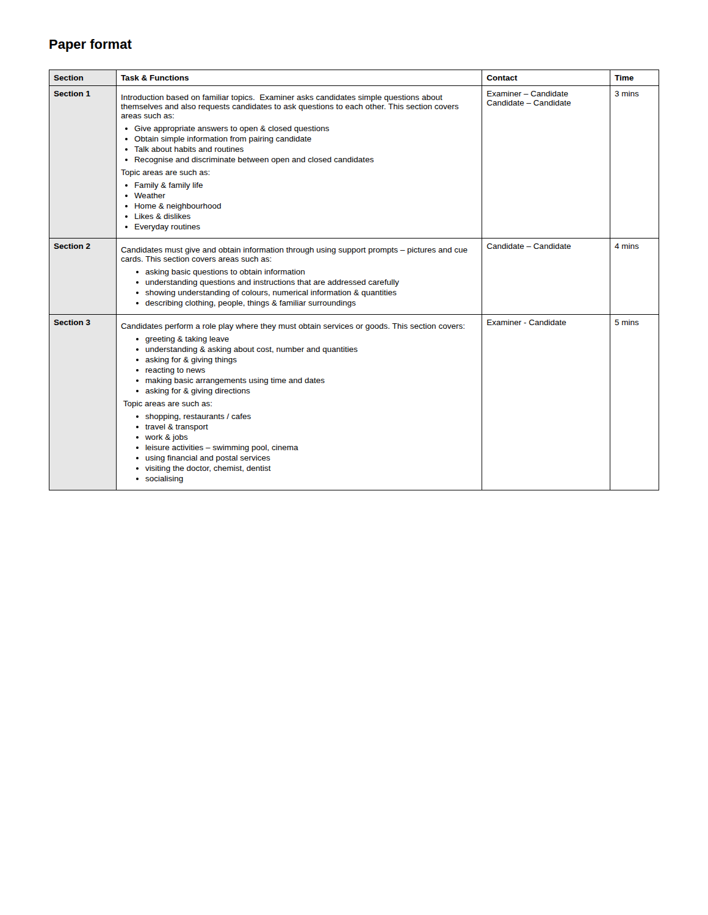Paper format
| Section | Task & Functions | Contact | Time |
| --- | --- | --- | --- |
| Section 1 | Introduction based on familiar topics. Examiner asks candidates simple questions about themselves and also requests candidates to ask questions to each other. This section covers areas such as: Give appropriate answers to open & closed questions Obtain simple information from pairing candidate Talk about habits and routines Recognise and discriminate between open and closed candidates Topic areas are such as: Family & family life Weather Home & neighbourhood Likes & dislikes Everyday routines | Examiner – Candidate Candidate – Candidate | 3 mins |
| Section 2 | Candidates must give and obtain information through using support prompts – pictures and cue cards. This section covers areas such as: asking basic questions to obtain information understanding questions and instructions that are addressed carefully showing understanding of colours, numerical information & quantities describing clothing, people, things & familiar surroundings | Candidate – Candidate | 4 mins |
| Section 3 | Candidates perform a role play where they must obtain services or goods. This section covers: greeting & taking leave understanding & asking about cost, number and quantities asking for & giving things reacting to news making basic arrangements using time and dates asking for & giving directions Topic areas are such as: shopping, restaurants / cafes travel & transport work & jobs leisure activities – swimming pool, cinema using financial and postal services visiting the doctor, chemist, dentist socialising | Examiner - Candidate | 5 mins |